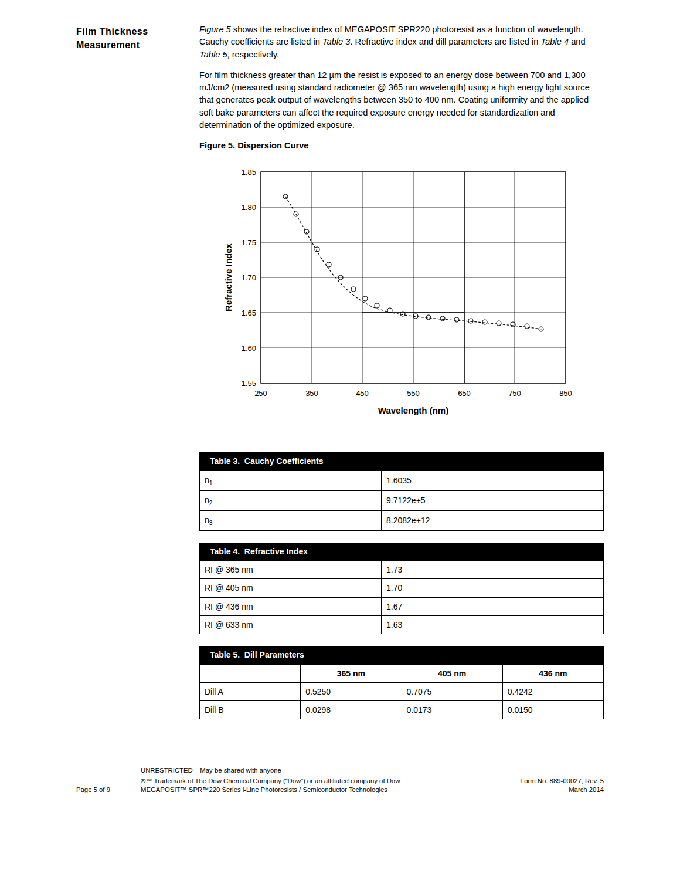Film Thickness
Measurement
Figure 5 shows the refractive index of MEGAPOSIT SPR220 photoresist as a function of wavelength. Cauchy coefficients are listed in Table 3. Refractive index and dill parameters are listed in Table 4 and Table 5, respectively.
For film thickness greater than 12 µm the resist is exposed to an energy dose between 700 and 1,300 mJ/cm2 (measured using standard radiometer @ 365 nm wavelength) using a high energy light source that generates peak output of wavelengths between 350 to 400 nm. Coating uniformity and the applied soft bake parameters can affect the required exposure energy needed for standardization and determination of the optimized exposure.
Figure 5. Dispersion Curve
1.85 1.80 1.75 1.70 1.65 1.60 1.55 250 350 450 550 650 750 850 Wavelength (nm) Refractive Index
Table 3. Cauchy Coefficients
| n 1 | 1.6035 |
| n 2 | 9.7122e+5 |
| n 3 | 8.2082e+12 |
Table 4. Refractive Index
| RI @ 365 nm | 1.73 |
| RI @ 405 nm | 1.70 |
| RI @ 436 nm | 1.67 |
| RI @ 633 nm | 1.63 |
Table 5. Dill Parameters
| | 365 nm | 405 nm | 436 nm |
| --- | --- | --- | --- |
| Dill A | 0.5250 | 0.7075 | 0.4242 |
| Dill B | 0.0298 | 0.0173 | 0.0150 |
Page 5 of 9
UNRESTRICTED – May be shared with anyone
®™ Trademark of The Dow Chemical Company (“Dow”) or an affiliated company of Dow
MEGAPOSIT™ SPR™220 Series i-Line Photoresists / Semiconductor Technologies
Form No. 889-00027, Rev. 5
March 2014